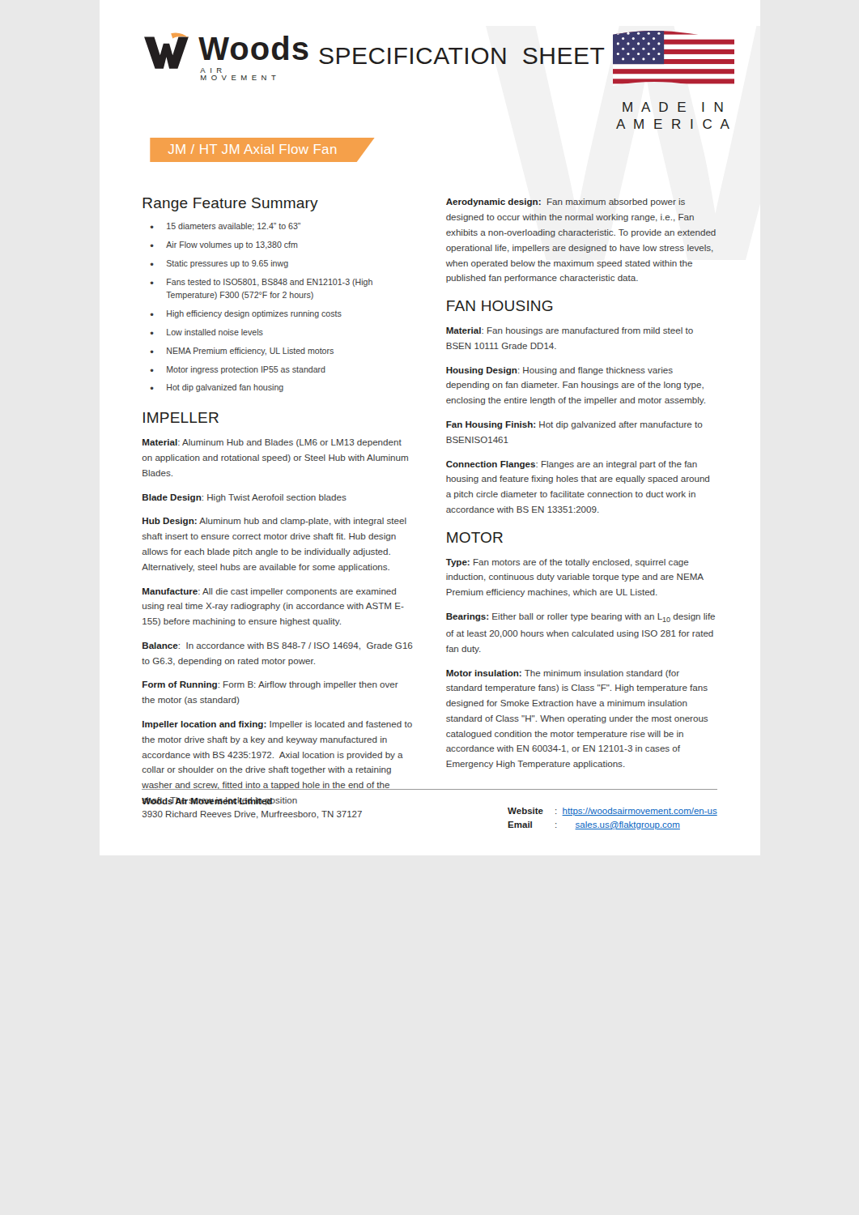W
Woods AIR MOVEMENT
SPECIFICATION SHEET
M A D E I N
A M E R I C A
JM / HT JM Axial Flow Fan
Range Feature Summary
15 diameters available; 12.4” to 63”
Air Flow volumes up to 13,380 cfm
Static pressures up to 9.65 inwg
Fans tested to ISO5801, BS848 and EN12101-3 (High Temperature) F300 (572°F for 2 hours)
High efficiency design optimizes running costs
Low installed noise levels
NEMA Premium efficiency, UL Listed motors
Motor ingress protection IP55 as standard
Hot dip galvanized fan housing
Impeller
Material: Aluminum Hub and Blades (LM6 or LM13 dependent on application and rotational speed) or Steel Hub with Aluminum Blades.
Blade Design: High Twist Aerofoil section blades
Hub Design: Aluminum hub and clamp-plate, with integral steel shaft insert to ensure correct motor drive shaft fit. Hub design allows for each blade pitch angle to be individually adjusted. Alternatively, steel hubs are available for some applications.
Manufacture: All die cast impeller components are examined using real time X-ray radiography (in accordance with ASTM E-155) before machining to ensure highest quality.
Balance: In accordance with BS 848-7 / ISO 14694, Grade G16 to G6.3, depending on rated motor power.
Form of Running: Form B: Airflow through impeller then over the motor (as standard)
Impeller location and fixing: Impeller is located and fastened to the motor drive shaft by a key and keyway manufactured in accordance with BS 4235:1972. Axial location is provided by a collar or shoulder on the drive shaft together with a retaining washer and screw, fitted into a tapped hole in the end of the shaft. The screw is locked in position
Aerodynamic design: Fan maximum absorbed power is designed to occur within the normal working range, i.e., Fan exhibits a non-overloading characteristic. To provide an extended operational life, impellers are designed to have low stress levels, when operated below the maximum speed stated within the published fan performance characteristic data.
Fan Housing
Material: Fan housings are manufactured from mild steel to BSEN 10111 Grade DD14.
Housing Design: Housing and flange thickness varies depending on fan diameter. Fan housings are of the long type, enclosing the entire length of the impeller and motor assembly.
Fan Housing Finish: Hot dip galvanized after manufacture to BSENISO1461
Connection Flanges: Flanges are an integral part of the fan housing and feature fixing holes that are equally spaced around a pitch circle diameter to facilitate connection to duct work in accordance with BS EN 13351:2009.
Motor
Type: Fan motors are of the totally enclosed, squirrel cage induction, continuous duty variable torque type and are NEMA Premium efficiency machines, which are UL Listed.
Bearings: Either ball or roller type bearing with an L10 design life of at least 20,000 hours when calculated using ISO 281 for rated fan duty.
Motor insulation: The minimum insulation standard (for standard temperature fans) is Class "F". High temperature fans designed for Smoke Extraction have a minimum insulation standard of Class "H". When operating under the most onerous catalogued condition the motor temperature rise will be in accordance with EN 60034-1, or EN 12101-3 in cases of Emergency High Temperature applications.
Woods Air Movement Limited
3930 Richard Reeves Drive, Murfreesboro, TN 37127
Website: https://woodsairmovement.com/en-us Email: sales.us@flaktgroup.com